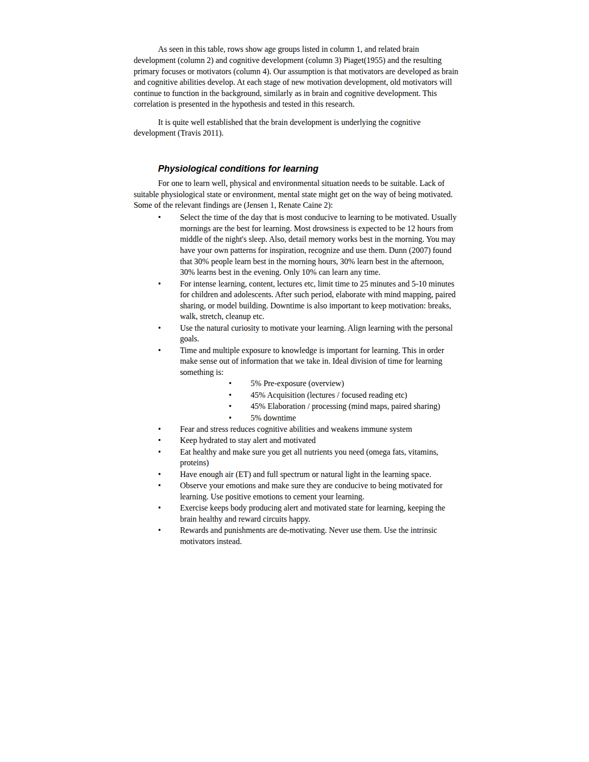As seen in this table, rows show age groups listed in column 1, and related brain development (column 2) and cognitive development (column 3) Piaget(1955) and the resulting primary focuses or motivators (column 4). Our assumption is that motivators are developed as brain and cognitive abilities develop. At each stage of new motivation development, old motivators will continue to function in the background, similarly as in brain and cognitive development. This correlation is presented in the hypothesis and tested in this research.
It is quite well established that the brain development is underlying the cognitive development (Travis 2011).
Physiological conditions for learning
For one to learn well, physical and environmental situation needs to be suitable. Lack of suitable physiological state or environment, mental state might get on the way of being motivated. Some of the relevant findings are (Jensen 1, Renate Caine 2):
Select the time of the day that is most conducive to learning to be motivated. Usually mornings are the best for learning. Most drowsiness is expected to be 12 hours from middle of the night's sleep. Also, detail memory works best in the morning. You may have your own patterns for inspiration, recognize and use them. Dunn (2007) found that 30% people learn best in the morning hours, 30% learn best in the afternoon, 30% learns best in the evening. Only 10% can learn any time.
For intense learning, content, lectures etc, limit time to 25 minutes and 5-10 minutes for children and adolescents. After such period, elaborate with mind mapping, paired sharing, or model building. Downtime is also important to keep motivation: breaks, walk, stretch, cleanup etc.
Use the natural curiosity to motivate your learning. Align learning with the personal goals.
Time and multiple exposure to knowledge is important for learning. This in order make sense out of information that we take in. Ideal division of time for learning something is:
5% Pre-exposure (overview)
45% Acquisition (lectures / focused reading etc)
45% Elaboration / processing (mind maps, paired sharing)
5% downtime
Fear and stress reduces cognitive abilities and weakens immune system
Keep hydrated to stay alert and motivated
Eat healthy and make sure you get all nutrients you need (omega fats, vitamins, proteins)
Have enough air (ET) and full spectrum or natural light in the learning space.
Observe your emotions and make sure they are conducive to being motivated for learning. Use positive emotions to cement your learning.
Exercise keeps body producing alert and motivated state for learning, keeping the brain healthy and reward circuits happy.
Rewards and punishments are de-motivating. Never use them. Use the intrinsic motivators instead.